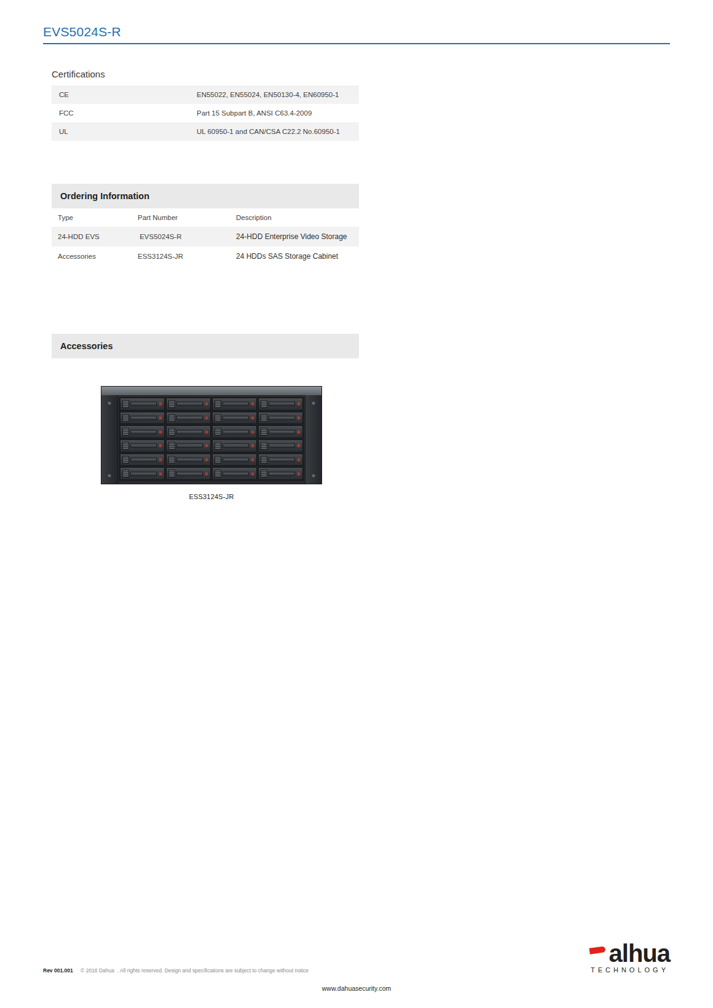EVS5024S-R
Certifications
| CE | EN55022, EN55024, EN50130-4, EN60950-1 |
| FCC | Part 15 Subpart B, ANSI C63.4-2009 |
| UL | UL 60950-1 and CAN/CSA C22.2 No.60950-1 |
Ordering Information
| Type | Part Number | Description |
| 24-HDD EVS | EVS5024S-R | 24-HDD Enterprise Video Storage |
| Accessories | ESS3124S-JR | 24 HDDs SAS Storage Cabinet |
Accessories
ESS3124S-JR
Rev 001.001 © 2016 Dahua . All rights reserved. Design and specifications are subject to change without notice
alhua
TECHNOLOGY
www.dahuasecurity.com